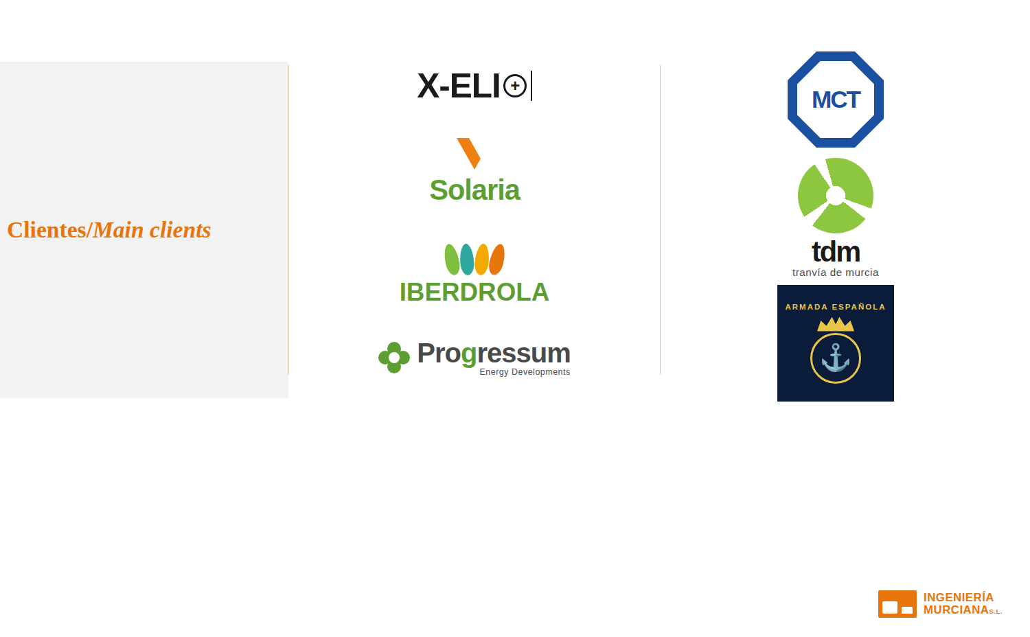Clientes/Main clients
X-ELI+
Solaria
IBERDROLA
Progressum
Energy Developments
MCT
tdm
tranvía de murcia
ARMADA ESPAÑOLA
⚓
INGENIERÍA
MURCIANAS.L.